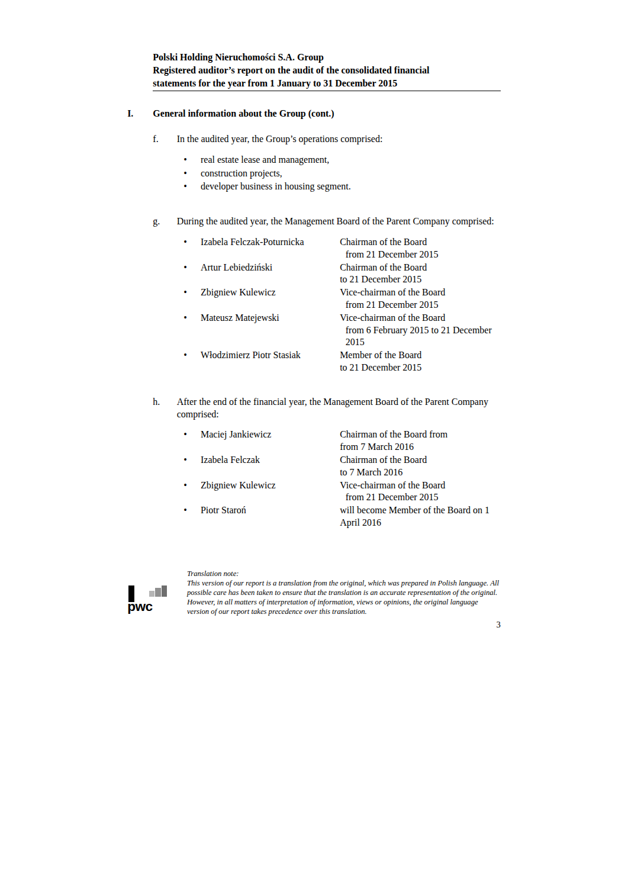Polski Holding Nieruchomości S.A. Group
Registered auditor’s report on the audit of the consolidated financial
statements for the year from 1 January to 31 December 2015
I. General information about the Group (cont.)
f.
In the audited year, the Group’s operations comprised:
•real estate lease and management,
•construction projects,
•developer business in housing segment.
g.
During the audited year, the Management Board of the Parent Company comprised:
• Izabela Felczak-Poturnicka Chairman of the Boardfrom 21 December 2015
• Artur Lebiedziński Chairman of the Boardto 21 December 2015
• Zbigniew Kulewicz Vice-chairman of the Boardfrom 21 December 2015
• Mateusz Matejewski Vice-chairman of the Boardfrom 6 February 2015 to 21 December 2015
• Włodzimierz Piotr Stasiak Member of the Boardto 21 December 2015
h.
After the end of the financial year, the Management Board of the Parent Company comprised:
• Maciej Jankiewicz Chairman of the Board fromfrom 7 March 2016
• Izabela Felczak Chairman of the Boardto 7 March 2016
• Zbigniew Kulewicz Vice-chairman of the Boardfrom 21 December 2015
• Piotr Staroń will become Member of the Board on 1 April 2016
pwc
Translation note:
This version of our report is a translation from the original, which was prepared in Polish language. All possible care has been taken to ensure that the translation is an accurate representation of the original. However, in all matters of interpretation of information, views or opinions, the original language version of our report takes precedence over this translation.
3